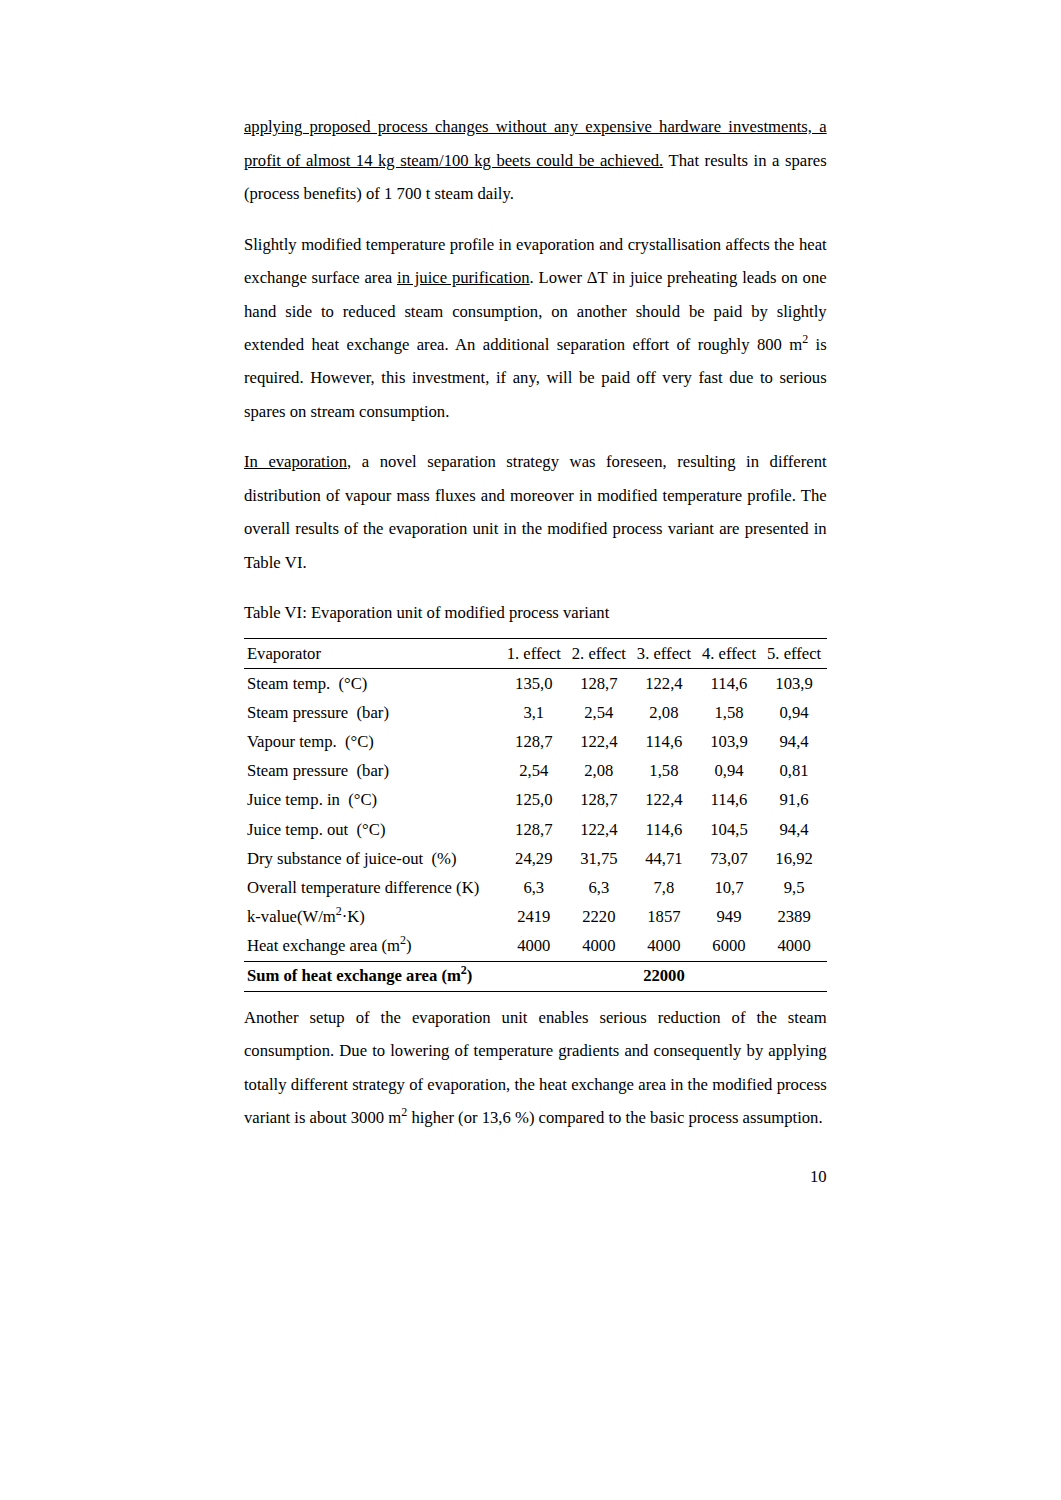applying proposed process changes without any expensive hardware investments, a profit of almost 14 kg steam/100 kg beets could be achieved. That results in a spares (process benefits) of 1 700 t steam daily.
Slightly modified temperature profile in evaporation and crystallisation affects the heat exchange surface area in juice purification. Lower ΔT in juice preheating leads on one hand side to reduced steam consumption, on another should be paid by slightly extended heat exchange area. An additional separation effort of roughly 800 m2 is required. However, this investment, if any, will be paid off very fast due to serious spares on stream consumption.
In evaporation, a novel separation strategy was foreseen, resulting in different distribution of vapour mass fluxes and moreover in modified temperature profile. The overall results of the evaporation unit in the modified process variant are presented in Table VI.
Table VI: Evaporation unit of modified process variant
| Evaporator | 1. effect | 2. effect | 3. effect | 4. effect | 5. effect |
| --- | --- | --- | --- | --- | --- |
| Steam temp. (°C) | 135,0 | 128,7 | 122,4 | 114,6 | 103,9 |
| Steam pressure (bar) | 3,1 | 2,54 | 2,08 | 1,58 | 0,94 |
| Vapour temp. (°C) | 128,7 | 122,4 | 114,6 | 103,9 | 94,4 |
| Steam pressure (bar) | 2,54 | 2,08 | 1,58 | 0,94 | 0,81 |
| Juice temp. in (°C) | 125,0 | 128,7 | 122,4 | 114,6 | 91,6 |
| Juice temp. out (°C) | 128,7 | 122,4 | 114,6 | 104,5 | 94,4 |
| Dry substance of juice-out (%) | 24,29 | 31,75 | 44,71 | 73,07 | 16,92 |
| Overall temperature difference (K) | 6,3 | 6,3 | 7,8 | 10,7 | 9,5 |
| k-value(W/m 2 ·K) | 2419 | 2220 | 1857 | 949 | 2389 |
| Heat exchange area (m 2 ) | 4000 | 4000 | 4000 | 6000 | 4000 |
| Sum of heat exchange area (m 2 ) | | | 22000 | | |
Another setup of the evaporation unit enables serious reduction of the steam consumption. Due to lowering of temperature gradients and consequently by applying totally different strategy of evaporation, the heat exchange area in the modified process variant is about 3000 m2 higher (or 13,6 %) compared to the basic process assumption.
10